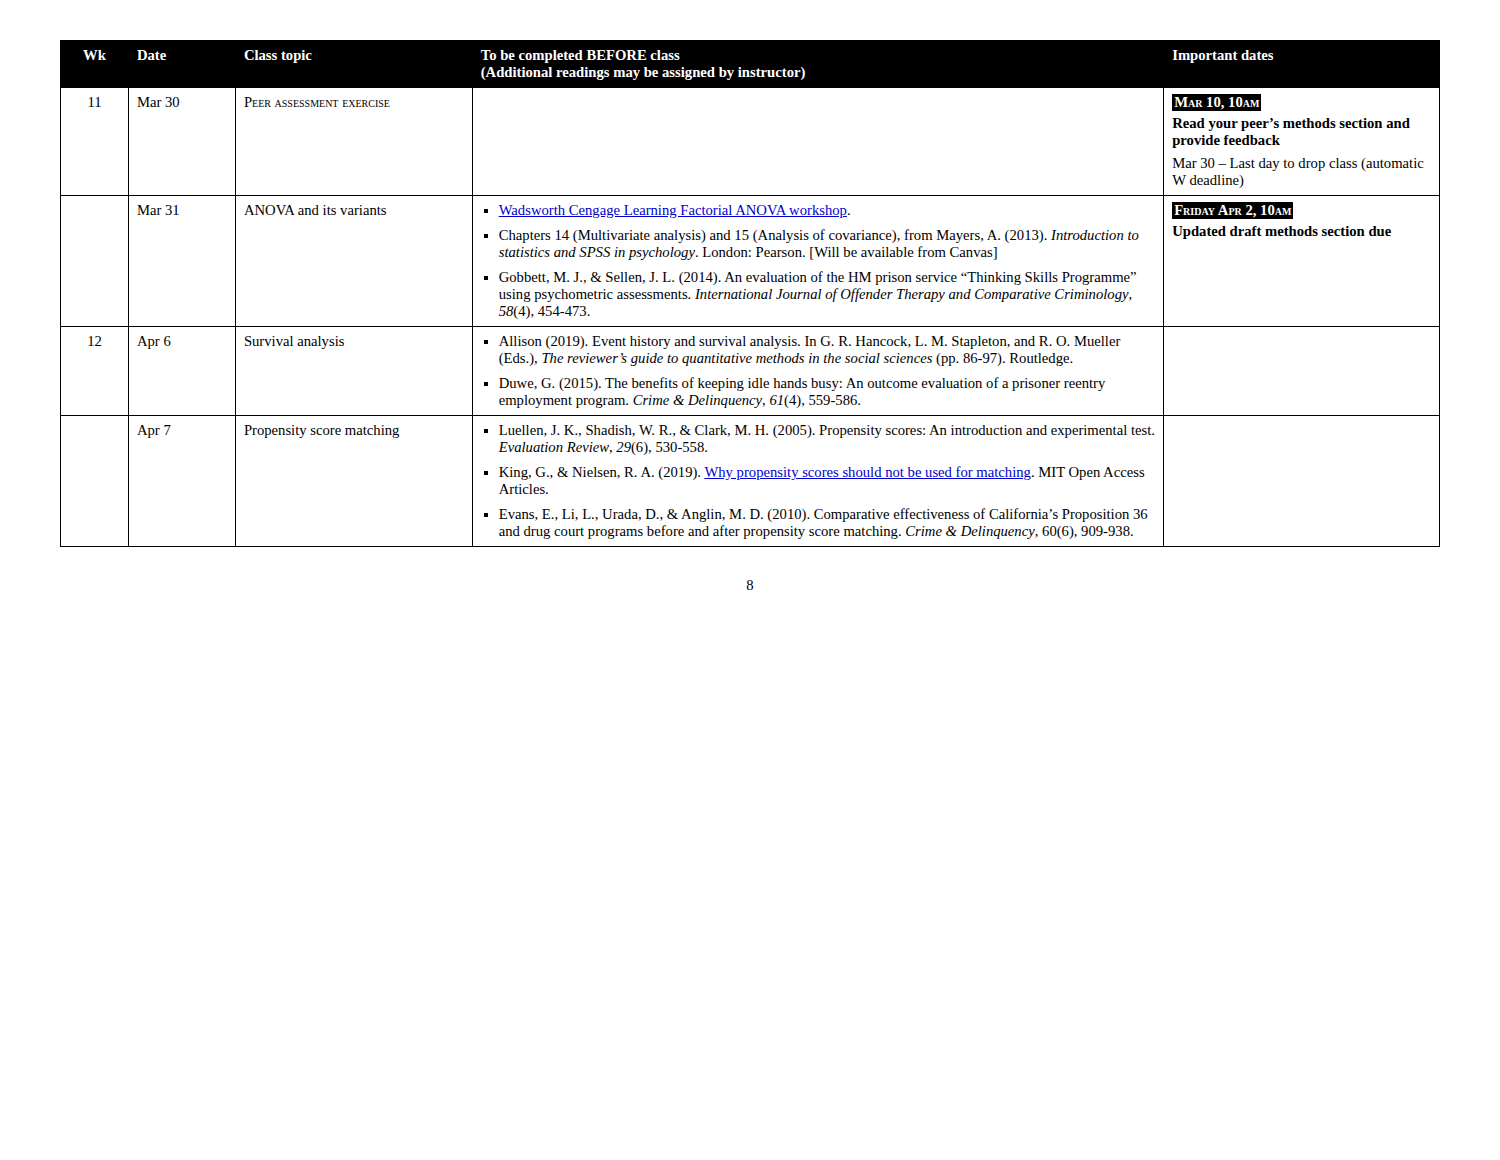| Wk | Date | Class topic | To be completed BEFORE class (Additional readings may be assigned by instructor) | Important dates |
| --- | --- | --- | --- | --- |
| 11 | Mar 30 | Peer assessment exercise | | Mar 10, 10am Read your peer’s methods section and provide feedback Mar 30 – Last day to drop class (automatic W deadline) |
| | Mar 31 | ANOVA and its variants | Wadsworth Cengage Learning Factorial ANOVA workshop . Chapters 14 (Multivariate analysis) and 15 (Analysis of covariance), from Mayers, A. (2013). Introduction to statistics and SPSS in psychology . London: Pearson. [Will be available from Canvas] Gobbett, M. J., & Sellen, J. L. (2014). An evaluation of the HM prison service “Thinking Skills Programme” using psychometric assessments. International Journal of Offender Therapy and Comparative Criminology , 58 (4), 454-473. | Friday Apr 2, 10am Updated draft methods section due |
| 12 | Apr 6 | Survival analysis | Allison (2019). Event history and survival analysis. In G. R. Hancock, L. M. Stapleton, and R. O. Mueller (Eds.), The reviewer’s guide to quantitative methods in the social sciences (pp. 86-97). Routledge. Duwe, G. (2015). The benefits of keeping idle hands busy: An outcome evaluation of a prisoner reentry employment program. Crime & Delinquency , 61 (4), 559-586. | |
| | Apr 7 | Propensity score matching | Luellen, J. K., Shadish, W. R., & Clark, M. H. (2005). Propensity scores: An introduction and experimental test. Evaluation Review , 29 (6), 530-558. King, G., & Nielsen, R. A. (2019). Why propensity scores should not be used for matching . MIT Open Access Articles. Evans, E., Li, L., Urada, D., & Anglin, M. D. (2010). Comparative effectiveness of California’s Proposition 36 and drug court programs before and after propensity score matching. Crime & Delinquency , 60(6), 909-938. | |
8